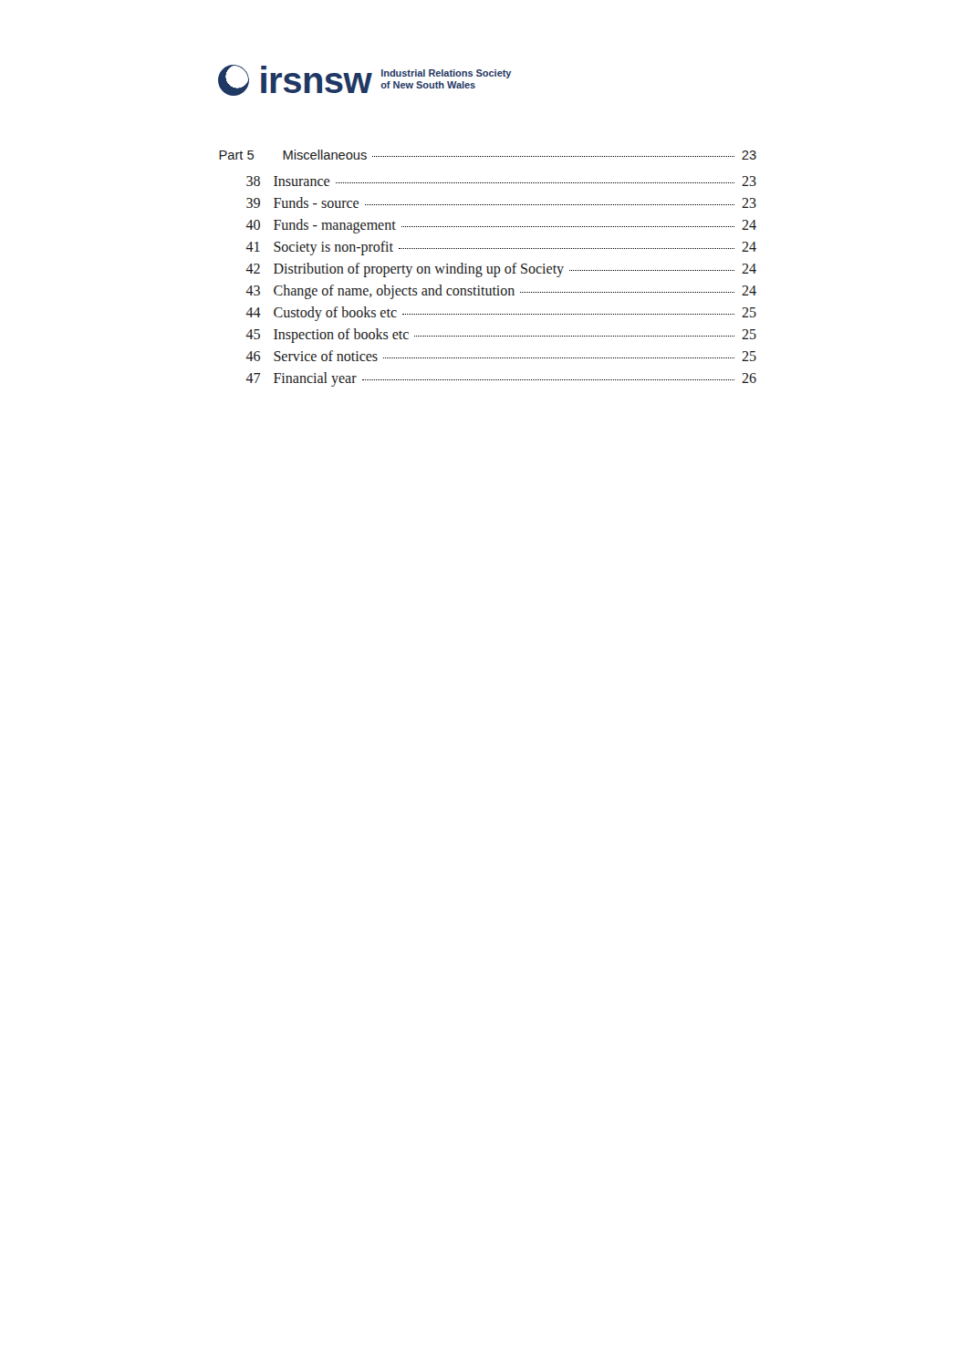irsnsw
Industrial Relations Society
of New South Wales
Part 5 Miscellaneous 23
38 Insurance 23
39 Funds - source 23
40 Funds - management 24
41 Society is non-profit 24
42 Distribution of property on winding up of Society 24
43 Change of name, objects and constitution 24
44 Custody of books etc 25
45 Inspection of books etc 25
46 Service of notices 25
47 Financial year 26